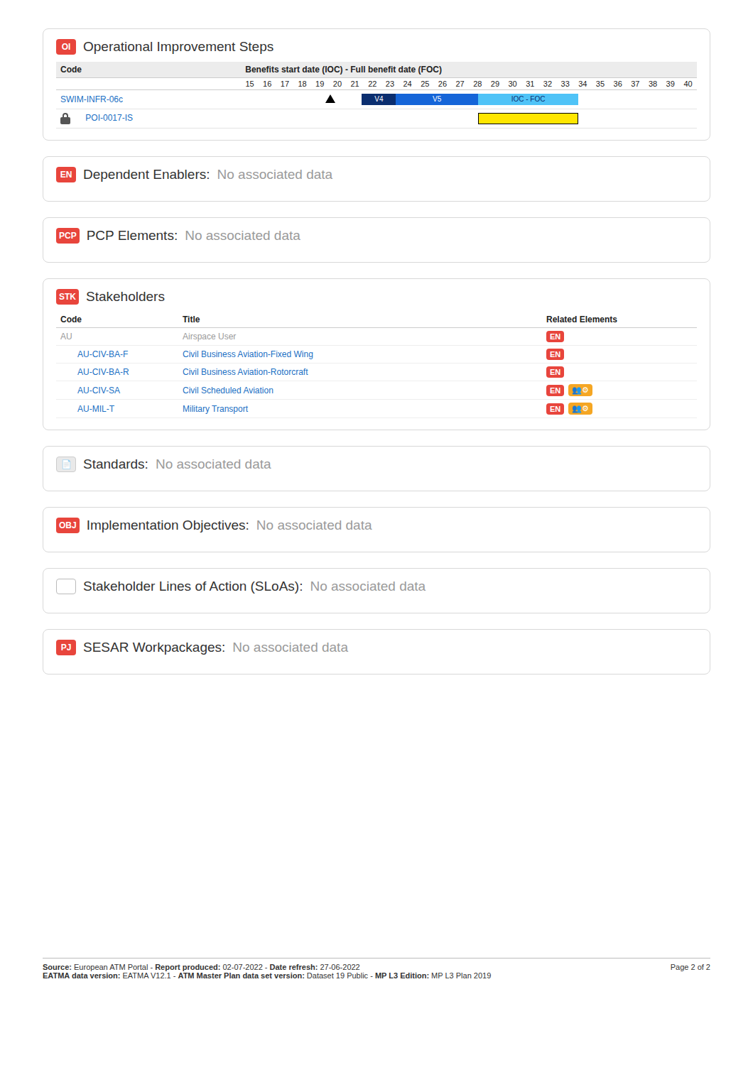OI Operational Improvement Steps
| Code | Benefits start date (IOC) - Full benefit date (FOC) |
| --- | --- |
| | 15 | 16 | 17 | 18 | 19 | 20 | 21 | 22 | 23 | 24 | 25 | 26 | 27 | 28 | 29 | 30 | 31 | 32 | 33 | 34 | 35 | 36 | 37 | 38 | 39 | 40 |
| SWIM-INFR-06c | V4 V5 IOC - FOC |
| POI-0017-IS | |
EN Dependent Enablers: No associated data
PCP PCP Elements: No associated data
STK Stakeholders
| Code | Title | Related Elements |
| --- | --- | --- |
| AU | Airspace User | EN |
| AU-CIV-BA-F | Civil Business Aviation-Fixed Wing | EN |
| AU-CIV-BA-R | Civil Business Aviation-Rotorcraft | EN |
| AU-CIV-SA | Civil Scheduled Aviation | EN 👥⚙ |
| AU-MIL-T | Military Transport | EN 👥⚙ |
📄 Standards: No associated data
OBJ Implementation Objectives: No associated data
Stakeholder Lines of Action (SLoAs): No associated data
PJ SESAR Workpackages: No associated data
Source: European ATM Portal - Report produced: 02-07-2022 - Date refresh: 27-06-2022
EATMA data version: EATMA V12.1 - ATM Master Plan data set version: Dataset 19 Public - MP L3 Edition: MP L3 Plan 2019
Page 2 of 2